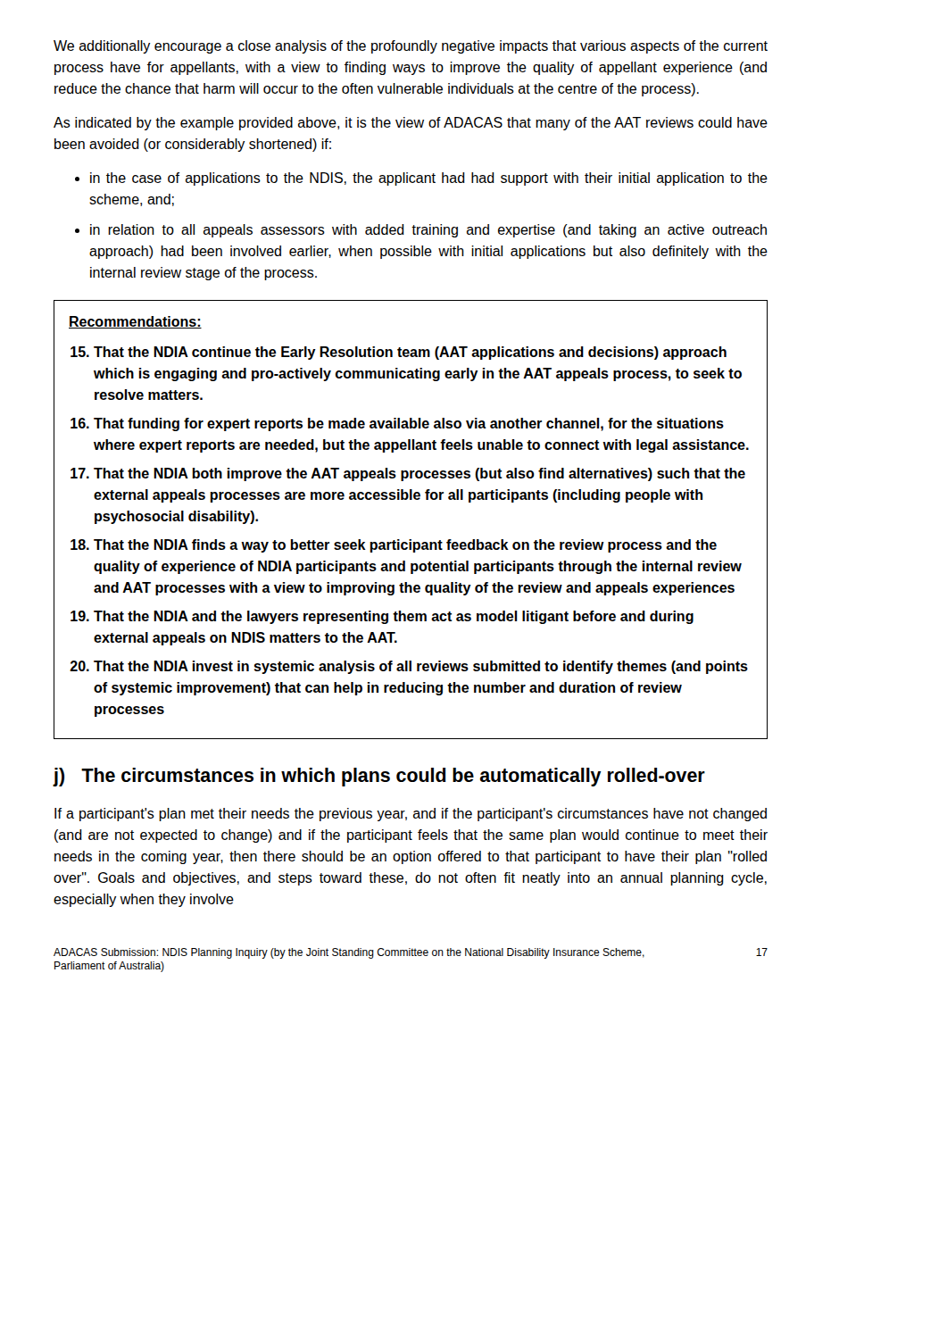We additionally encourage a close analysis of the profoundly negative impacts that various aspects of the current process have for appellants, with a view to finding ways to improve the quality of appellant experience (and reduce the chance that harm will occur to the often vulnerable individuals at the centre of the process).
As indicated by the example provided above, it is the view of ADACAS that many of the AAT reviews could have been avoided (or considerably shortened) if:
in the case of applications to the NDIS, the applicant had had support with their initial application to the scheme, and;
in relation to all appeals assessors with added training and expertise (and taking an active outreach approach) had been involved earlier, when possible with initial applications but also definitely with the internal review stage of the process.
Recommendations:
That the NDIA continue the Early Resolution team (AAT applications and decisions) approach which is engaging and pro-actively communicating early in the AAT appeals process, to seek to resolve matters.
That funding for expert reports be made available also via another channel, for the situations where expert reports are needed, but the appellant feels unable to connect with legal assistance.
That the NDIA both improve the AAT appeals processes (but also find alternatives) such that the external appeals processes are more accessible for all participants (including people with psychosocial disability).
That the NDIA finds a way to better seek participant feedback on the review process and the quality of experience of NDIA participants and potential participants through the internal review and AAT processes with a view to improving the quality of the review and appeals experiences
That the NDIA and the lawyers representing them act as model litigant before and during external appeals on NDIS matters to the AAT.
That the NDIA invest in systemic analysis of all reviews submitted to identify themes (and points of systemic improvement) that can help in reducing the number and duration of review processes
j) The circumstances in which plans could be automatically rolled-over
If a participant's plan met their needs the previous year, and if the participant's circumstances have not changed (and are not expected to change) and if the participant feels that the same plan would continue to meet their needs in the coming year, then there should be an option offered to that participant to have their plan "rolled over". Goals and objectives, and steps toward these, do not often fit neatly into an annual planning cycle, especially when they involve
ADACAS Submission: NDIS Planning Inquiry (by the Joint Standing Committee on the National Disability Insurance Scheme, Parliament of Australia)
17